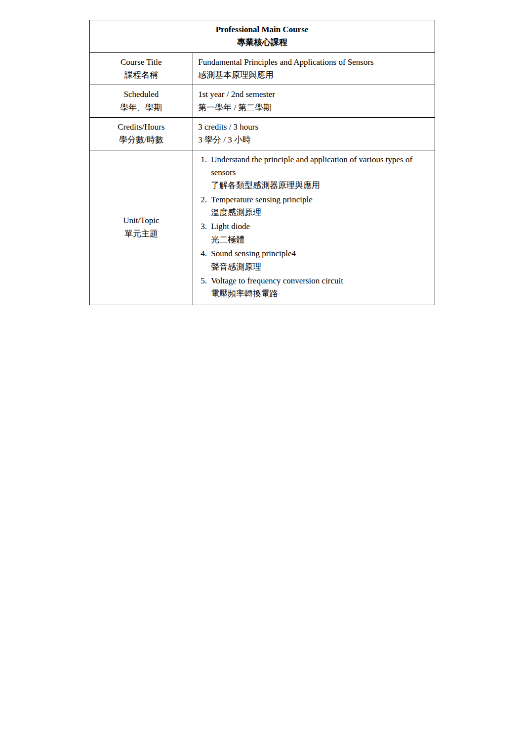| Professional Main Course 專業核心課程 |
| Course Title 課程名稱 | Fundamental Principles and Applications of Sensors 感測基本原理與應用 |
| Scheduled 學年、學期 | 1st year / 2nd semester 第一學年 / 第二學期 |
| Credits/Hours 學分數/時數 | 3 credits / 3 hours 3 學分 / 3 小時 |
| Unit/Topic 單元主題 | Understand the principle and application of various types of sensors 了解各類型感測器原理與應用 Temperature sensing principle 溫度感測原理 Light diode 光二極體 Sound sensing principle4 聲音感測原理 Voltage to frequency conversion circuit 電壓頻率轉換電路 |